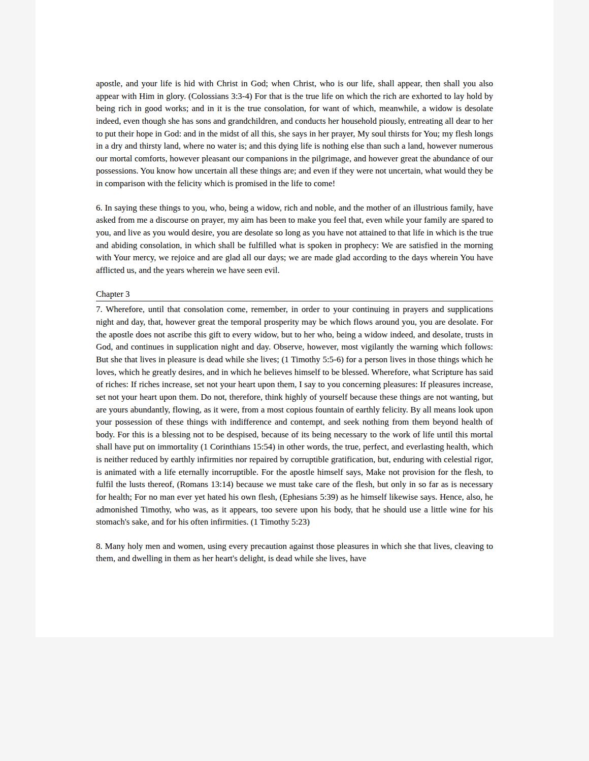apostle, and your life is hid with Christ in God; when Christ, who is our life, shall appear, then shall you also appear with Him in glory. (Colossians 3:3-4) For that is the true life on which the rich are exhorted to lay hold by being rich in good works; and in it is the true consolation, for want of which, meanwhile, a widow is desolate indeed, even though she has sons and grandchildren, and conducts her household piously, entreating all dear to her to put their hope in God: and in the midst of all this, she says in her prayer, My soul thirsts for You; my flesh longs in a dry and thirsty land, where no water is; and this dying life is nothing else than such a land, however numerous our mortal comforts, however pleasant our companions in the pilgrimage, and however great the abundance of our possessions. You know how uncertain all these things are; and even if they were not uncertain, what would they be in comparison with the felicity which is promised in the life to come!
6. In saying these things to you, who, being a widow, rich and noble, and the mother of an illustrious family, have asked from me a discourse on prayer, my aim has been to make you feel that, even while your family are spared to you, and live as you would desire, you are desolate so long as you have not attained to that life in which is the true and abiding consolation, in which shall be fulfilled what is spoken in prophecy: We are satisfied in the morning with Your mercy, we rejoice and are glad all our days; we are made glad according to the days wherein You have afflicted us, and the years wherein we have seen evil.
Chapter 3
7. Wherefore, until that consolation come, remember, in order to your continuing in prayers and supplications night and day, that, however great the temporal prosperity may be which flows around you, you are desolate. For the apostle does not ascribe this gift to every widow, but to her who, being a widow indeed, and desolate, trusts in God, and continues in supplication night and day. Observe, however, most vigilantly the warning which follows: But she that lives in pleasure is dead while she lives; (1 Timothy 5:5-6) for a person lives in those things which he loves, which he greatly desires, and in which he believes himself to be blessed. Wherefore, what Scripture has said of riches: If riches increase, set not your heart upon them, I say to you concerning pleasures: If pleasures increase, set not your heart upon them. Do not, therefore, think highly of yourself because these things are not wanting, but are yours abundantly, flowing, as it were, from a most copious fountain of earthly felicity. By all means look upon your possession of these things with indifference and contempt, and seek nothing from them beyond health of body. For this is a blessing not to be despised, because of its being necessary to the work of life until this mortal shall have put on immortality (1 Corinthians 15:54) in other words, the true, perfect, and everlasting health, which is neither reduced by earthly infirmities nor repaired by corruptible gratification, but, enduring with celestial rigor, is animated with a life eternally incorruptible. For the apostle himself says, Make not provision for the flesh, to fulfil the lusts thereof, (Romans 13:14) because we must take care of the flesh, but only in so far as is necessary for health; For no man ever yet hated his own flesh, (Ephesians 5:39) as he himself likewise says. Hence, also, he admonished Timothy, who was, as it appears, too severe upon his body, that he should use a little wine for his stomach's sake, and for his often infirmities. (1 Timothy 5:23)
8. Many holy men and women, using every precaution against those pleasures in which she that lives, cleaving to them, and dwelling in them as her heart's delight, is dead while she lives, have